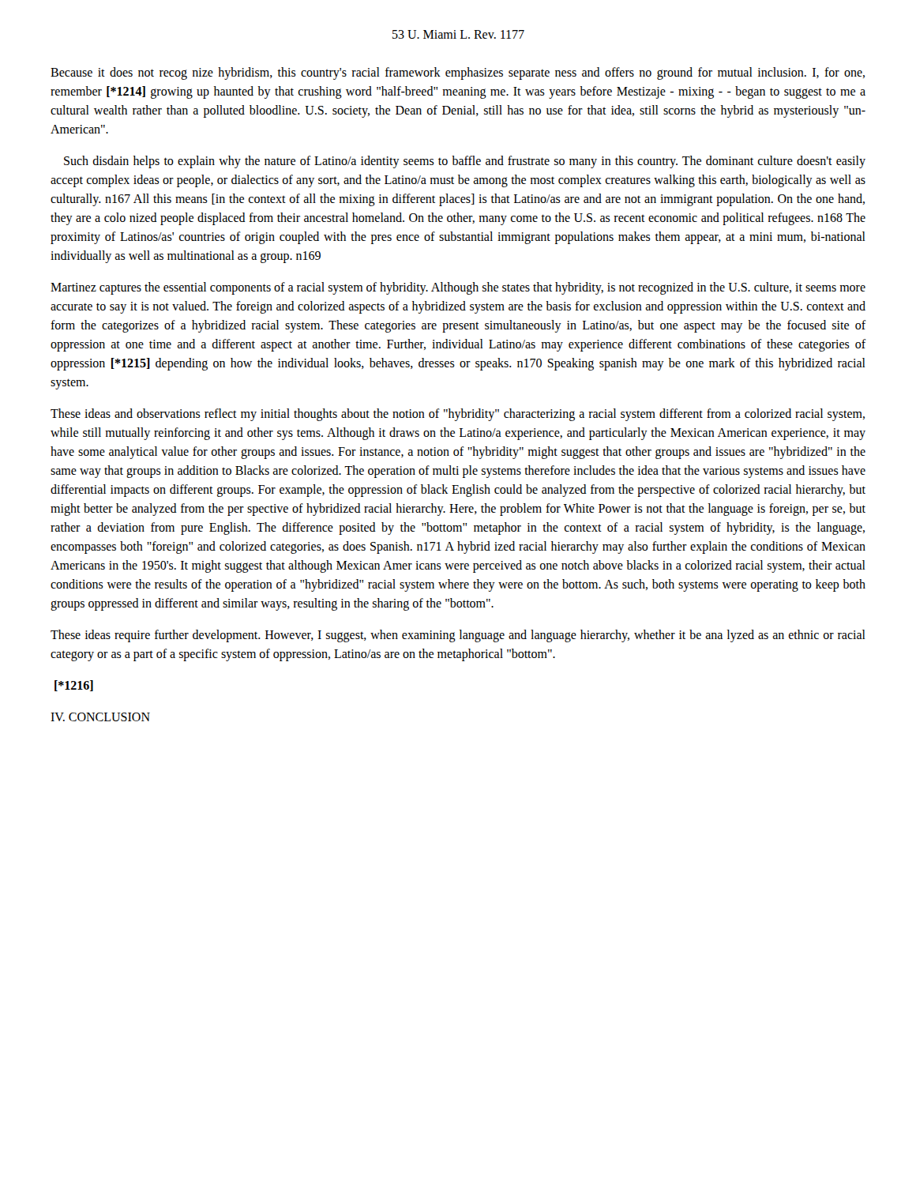53 U. Miami L. Rev. 1177
Because it does not recog nize hybridism, this country's racial framework emphasizes separate ness and offers no ground for mutual inclusion. I, for one, remember [*1214] growing up haunted by that crushing word "half-breed" meaning me. It was years before Mestizaje - mixing - - began to suggest to me a cultural wealth rather than a polluted bloodline. U.S. society, the Dean of Denial, still has no use for that idea, still scorns the hybrid as mysteriously "un-American".
Such disdain helps to explain why the nature of Latino/a identity seems to baffle and frustrate so many in this country. The dominant culture doesn't easily accept complex ideas or people, or dialectics of any sort, and the Latino/a must be among the most complex creatures walking this earth, biologically as well as culturally. n167 All this means [in the context of all the mixing in different places] is that Latino/as are and are not an immigrant population. On the one hand, they are a colo nized people displaced from their ancestral homeland. On the other, many come to the U.S. as recent economic and political refugees. n168 The proximity of Latinos/as' countries of origin coupled with the pres ence of substantial immigrant populations makes them appear, at a mini mum, bi-national individually as well as multinational as a group. n169
Martinez captures the essential components of a racial system of hybridity. Although she states that hybridity, is not recognized in the U.S. culture, it seems more accurate to say it is not valued. The foreign and colorized aspects of a hybridized system are the basis for exclusion and oppression within the U.S. context and form the categorizes of a hybridized racial system. These categories are present simultaneously in Latino/as, but one aspect may be the focused site of oppression at one time and a different aspect at another time. Further, individual Latino/as may experience different combinations of these categories of oppression [*1215] depending on how the individual looks, behaves, dresses or speaks. n170 Speaking spanish may be one mark of this hybridized racial system.
These ideas and observations reflect my initial thoughts about the notion of "hybridity" characterizing a racial system different from a colorized racial system, while still mutually reinforcing it and other sys tems. Although it draws on the Latino/a experience, and particularly the Mexican American experience, it may have some analytical value for other groups and issues. For instance, a notion of "hybridity" might suggest that other groups and issues are "hybridized" in the same way that groups in addition to Blacks are colorized. The operation of multi ple systems therefore includes the idea that the various systems and issues have differential impacts on different groups. For example, the oppression of black English could be analyzed from the perspective of colorized racial hierarchy, but might better be analyzed from the per spective of hybridized racial hierarchy. Here, the problem for White Power is not that the language is foreign, per se, but rather a deviation from pure English. The difference posited by the "bottom" metaphor in the context of a racial system of hybridity, is the language, encompasses both "foreign" and colorized categories, as does Spanish. n171 A hybrid ized racial hierarchy may also further explain the conditions of Mexican Americans in the 1950's. It might suggest that although Mexican Amer icans were perceived as one notch above blacks in a colorized racial system, their actual conditions were the results of the operation of a "hybridized" racial system where they were on the bottom. As such, both systems were operating to keep both groups oppressed in different and similar ways, resulting in the sharing of the "bottom".
These ideas require further development. However, I suggest, when examining language and language hierarchy, whether it be ana lyzed as an ethnic or racial category or as a part of a specific system of oppression, Latino/as are on the metaphorical "bottom".
[*1216]
IV. CONCLUSION